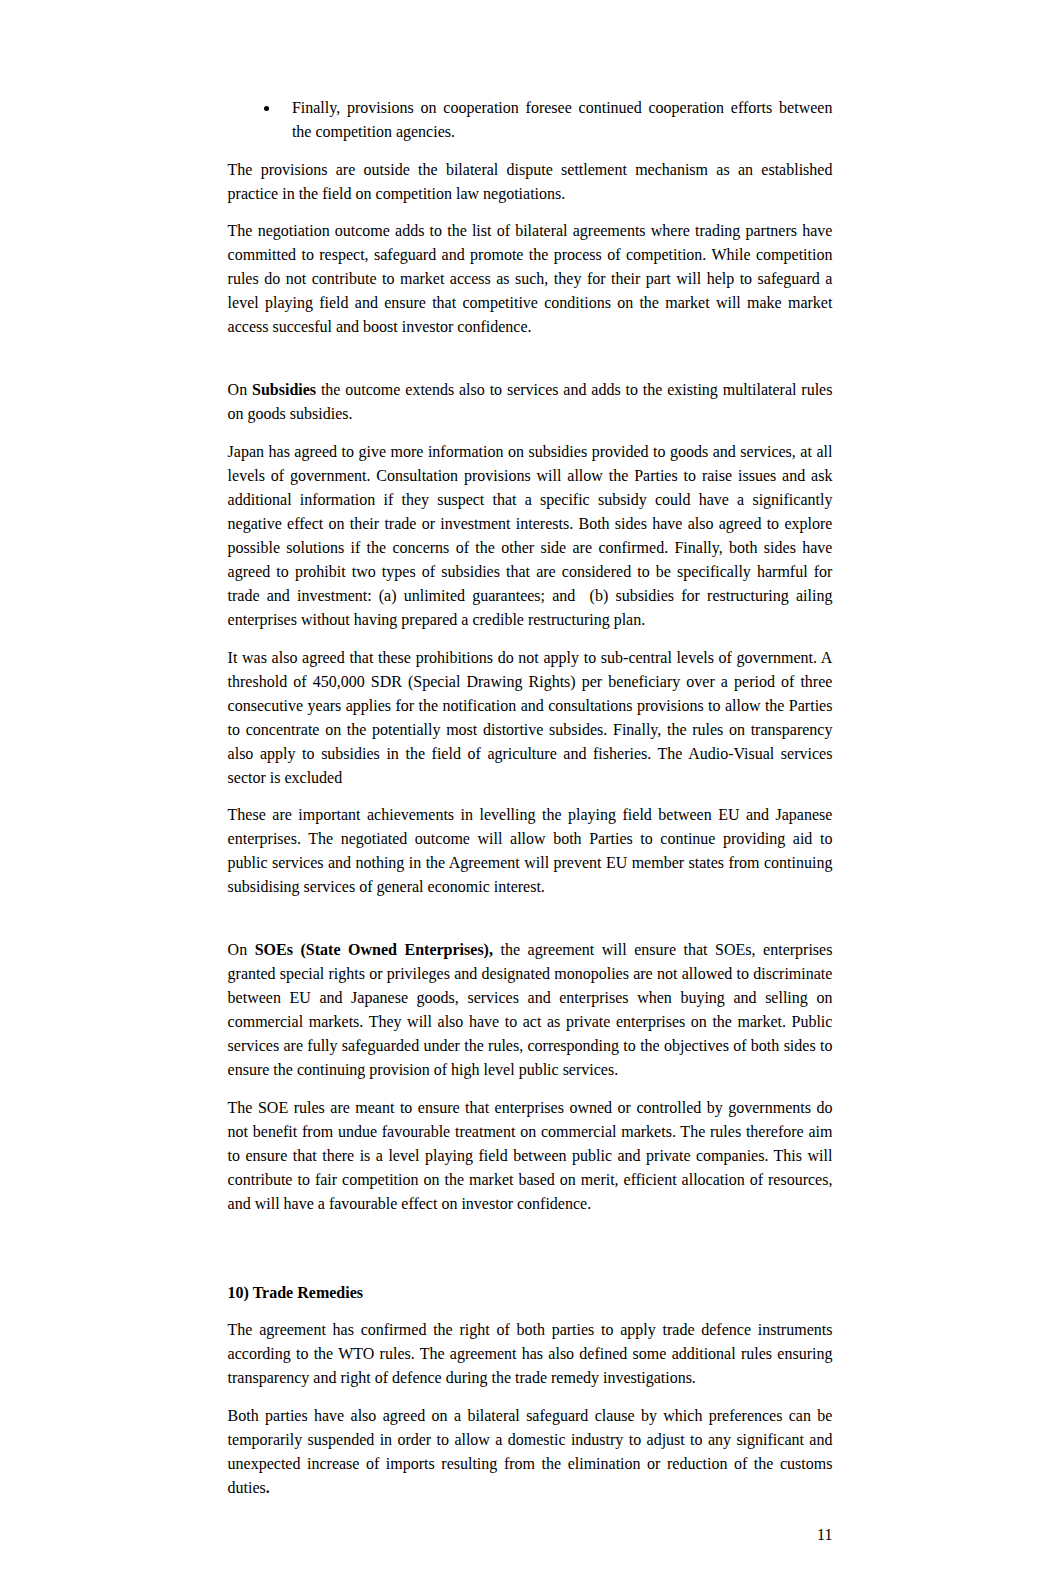Finally, provisions on cooperation foresee continued cooperation efforts between the competition agencies.
The provisions are outside the bilateral dispute settlement mechanism as an established practice in the field on competition law negotiations.
The negotiation outcome adds to the list of bilateral agreements where trading partners have committed to respect, safeguard and promote the process of competition. While competition rules do not contribute to market access as such, they for their part will help to safeguard a level playing field and ensure that competitive conditions on the market will make market access succesful and boost investor confidence.
On Subsidies the outcome extends also to services and adds to the existing multilateral rules on goods subsidies.
Japan has agreed to give more information on subsidies provided to goods and services, at all levels of government. Consultation provisions will allow the Parties to raise issues and ask additional information if they suspect that a specific subsidy could have a significantly negative effect on their trade or investment interests. Both sides have also agreed to explore possible solutions if the concerns of the other side are confirmed. Finally, both sides have agreed to prohibit two types of subsidies that are considered to be specifically harmful for trade and investment: (a) unlimited guarantees; and (b) subsidies for restructuring ailing enterprises without having prepared a credible restructuring plan.
It was also agreed that these prohibitions do not apply to sub-central levels of government. A threshold of 450,000 SDR (Special Drawing Rights) per beneficiary over a period of three consecutive years applies for the notification and consultations provisions to allow the Parties to concentrate on the potentially most distortive subsides. Finally, the rules on transparency also apply to subsidies in the field of agriculture and fisheries. The Audio-Visual services sector is excluded
These are important achievements in levelling the playing field between EU and Japanese enterprises. The negotiated outcome will allow both Parties to continue providing aid to public services and nothing in the Agreement will prevent EU member states from continuing subsidising services of general economic interest.
On SOEs (State Owned Enterprises), the agreement will ensure that SOEs, enterprises granted special rights or privileges and designated monopolies are not allowed to discriminate between EU and Japanese goods, services and enterprises when buying and selling on commercial markets. They will also have to act as private enterprises on the market. Public services are fully safeguarded under the rules, corresponding to the objectives of both sides to ensure the continuing provision of high level public services.
The SOE rules are meant to ensure that enterprises owned or controlled by governments do not benefit from undue favourable treatment on commercial markets. The rules therefore aim to ensure that there is a level playing field between public and private companies. This will contribute to fair competition on the market based on merit, efficient allocation of resources, and will have a favourable effect on investor confidence.
10) Trade Remedies
The agreement has confirmed the right of both parties to apply trade defence instruments according to the WTO rules. The agreement has also defined some additional rules ensuring transparency and right of defence during the trade remedy investigations.
Both parties have also agreed on a bilateral safeguard clause by which preferences can be temporarily suspended in order to allow a domestic industry to adjust to any significant and unexpected increase of imports resulting from the elimination or reduction of the customs duties.
11